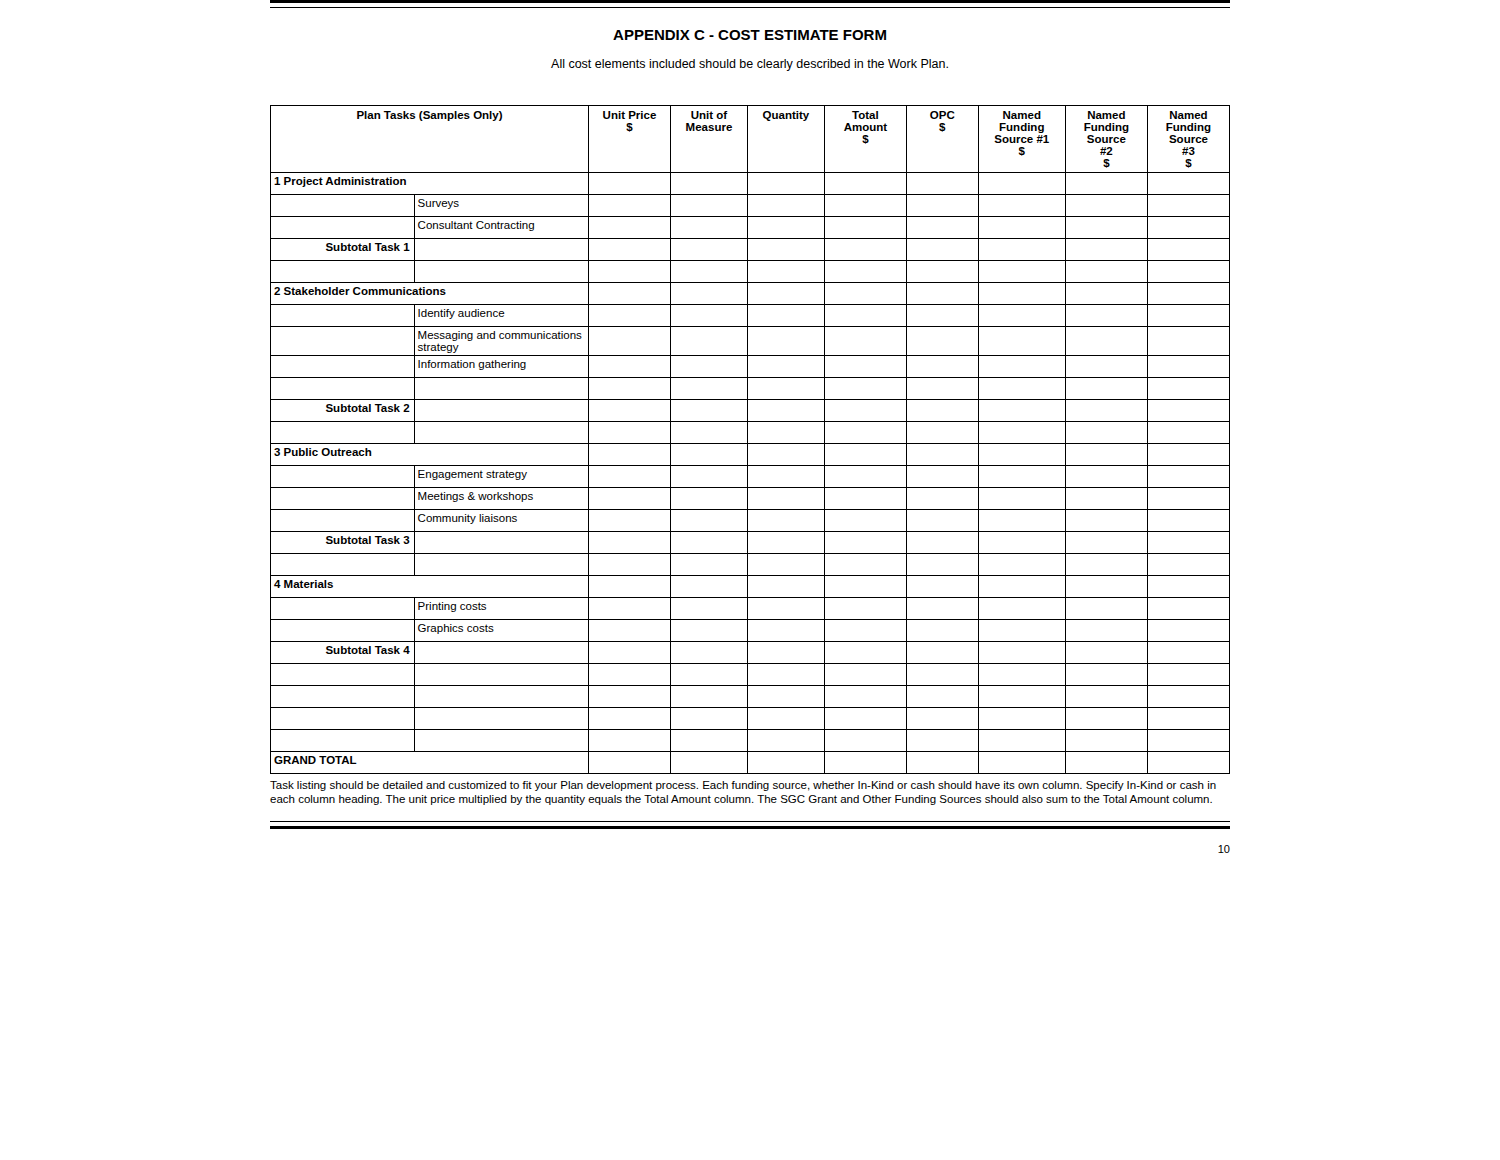APPENDIX C - COST ESTIMATE FORM
All cost elements included should be clearly described in the Work Plan.
| Plan Tasks (Samples Only) | Unit Price $ | Unit of Measure | Quantity | Total Amount $ | OPC $ | Named Funding Source #1 $ | Named Funding Source #2 $ | Named Funding Source #3 $ |
| --- | --- | --- | --- | --- | --- | --- | --- | --- |
| 1 Project Administration | | | | | | | | |
| | Surveys | | | | | | | | |
| | Consultant Contracting | | | | | | | | |
| Subtotal Task 1 | | | | | | | | | |
| 2 Stakeholder Communications | | | | | | | | |
| | Identify audience | | | | | | | | |
| | Messaging and communications strategy | | | | | | | | |
| | Information gathering | | | | | | | | |
| Subtotal Task 2 | | | | | | | | | |
| 3 Public Outreach | | | | | | | | |
| | Engagement strategy | | | | | | | | |
| | Meetings & workshops | | | | | | | | |
| | Community liaisons | | | | | | | | |
| Subtotal Task 3 | | | | | | | | | |
| 4 Materials | | | | | | | | |
| | Printing costs | | | | | | | | |
| | Graphics costs | | | | | | | | |
| Subtotal Task 4 | | | | | | | | | |
| GRAND TOTAL | | | | | | | | |
Task listing should be detailed and customized to fit your Plan development process. Each funding source, whether In-Kind or cash should have its own column. Specify In-Kind or cash in each column heading. The unit price multiplied by the quantity equals the Total Amount column. The SGC Grant and Other Funding Sources should also sum to the Total Amount column.
10